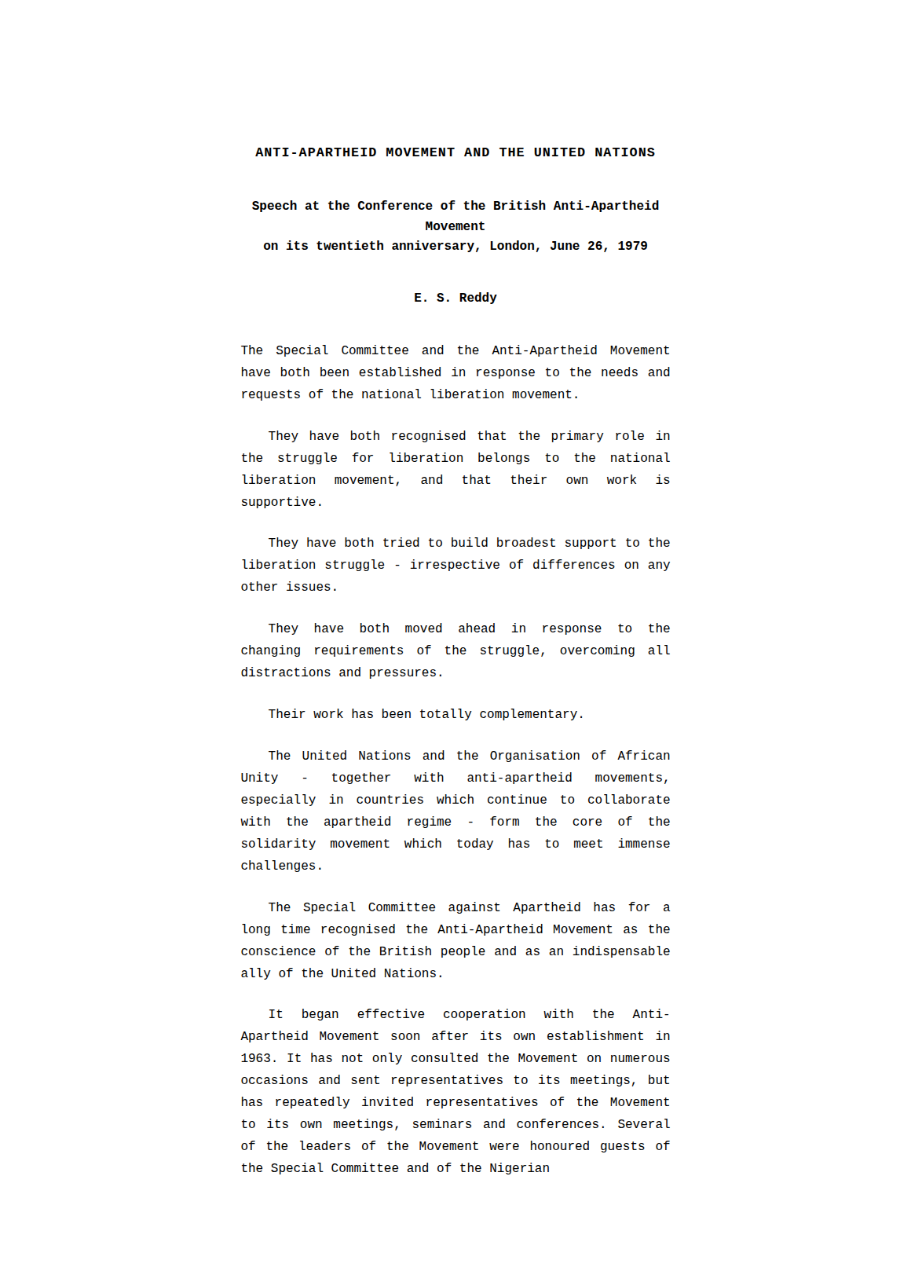ANTI-APARTHEID MOVEMENT AND THE UNITED NATIONS
Speech at the Conference of the British Anti-Apartheid Movement
on its twentieth anniversary, London, June 26, 1979
E. S. Reddy
The Special Committee and the Anti-Apartheid Movement have both been established in response to the needs and requests of the national liberation movement.
They have both recognised that the primary role in the struggle for liberation belongs to the national liberation movement, and that their own work is supportive.
They have both tried to build broadest support to the liberation struggle - irrespective of differences on any other issues.
They have both moved ahead in response to the changing requirements of the struggle, overcoming all distractions and pressures.
Their work has been totally complementary.
The United Nations and the Organisation of African Unity - together with anti-apartheid movements, especially in countries which continue to collaborate with the apartheid regime - form the core of the solidarity movement which today has to meet immense challenges.
The Special Committee against Apartheid has for a long time recognised the Anti-Apartheid Movement as the conscience of the British people and as an indispensable ally of the United Nations.
It began effective cooperation with the Anti-Apartheid Movement soon after its own establishment in 1963. It has not only consulted the Movement on numerous occasions and sent representatives to its meetings, but has repeatedly invited representatives of the Movement to its own meetings, seminars and conferences. Several of the leaders of the Movement were honoured guests of the Special Committee and of the Nigerian